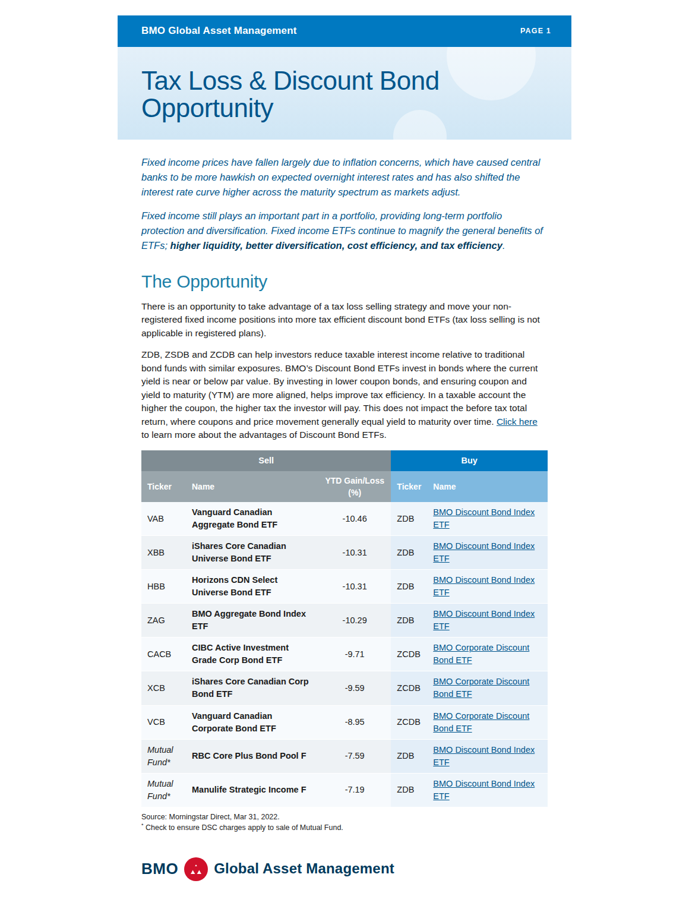BMO Global Asset Management
PAGE 1
Tax Loss & Discount Bond Opportunity
Fixed income prices have fallen largely due to inflation concerns, which have caused central banks to be more hawkish on expected overnight interest rates and has also shifted the interest rate curve higher across the maturity spectrum as markets adjust.
Fixed income still plays an important part in a portfolio, providing long-term portfolio protection and diversification. Fixed income ETFs continue to magnify the general benefits of ETFs; higher liquidity, better diversification, cost efficiency, and tax efficiency.
The Opportunity
There is an opportunity to take advantage of a tax loss selling strategy and move your non-registered fixed income positions into more tax efficient discount bond ETFs (tax loss selling is not applicable in registered plans).
ZDB, ZSDB and ZCDB can help investors reduce taxable interest income relative to traditional bond funds with similar exposures. BMO’s Discount Bond ETFs invest in bonds where the current yield is near or below par value. By investing in lower coupon bonds, and ensuring coupon and yield to maturity (YTM) are more aligned, helps improve tax efficiency. In a taxable account the higher the coupon, the higher tax the investor will pay. This does not impact the before tax total return, where coupons and price movement generally equal yield to maturity over time. Click here to learn more about the advantages of Discount Bond ETFs.
| Sell | Buy |
| --- | --- |
| Ticker | Name | YTD Gain/Loss (%) | Ticker | Name |
| VAB | Vanguard Canadian Aggregate Bond ETF | -10.46 | ZDB | BMO Discount Bond Index ETF |
| XBB | iShares Core Canadian Universe Bond ETF | -10.31 | ZDB | BMO Discount Bond Index ETF |
| HBB | Horizons CDN Select Universe Bond ETF | -10.31 | ZDB | BMO Discount Bond Index ETF |
| ZAG | BMO Aggregate Bond Index ETF | -10.29 | ZDB | BMO Discount Bond Index ETF |
| CACB | CIBC Active Investment Grade Corp Bond ETF | -9.71 | ZCDB | BMO Corporate Discount Bond ETF |
| XCB | iShares Core Canadian Corp Bond ETF | -9.59 | ZCDB | BMO Corporate Discount Bond ETF |
| VCB | Vanguard Canadian Corporate Bond ETF | -8.95 | ZCDB | BMO Corporate Discount Bond ETF |
| Mutual Fund * | RBC Core Plus Bond Pool F | -7.59 | ZDB | BMO Discount Bond Index ETF |
| Mutual Fund * | Manulife Strategic Income F | -7.19 | ZDB | BMO Discount Bond Index ETF |
Source: Morningstar Direct, Mar 31, 2022.
* Check to ensure DSC charges apply to sale of Mutual Fund.
BMO Global Asset Management